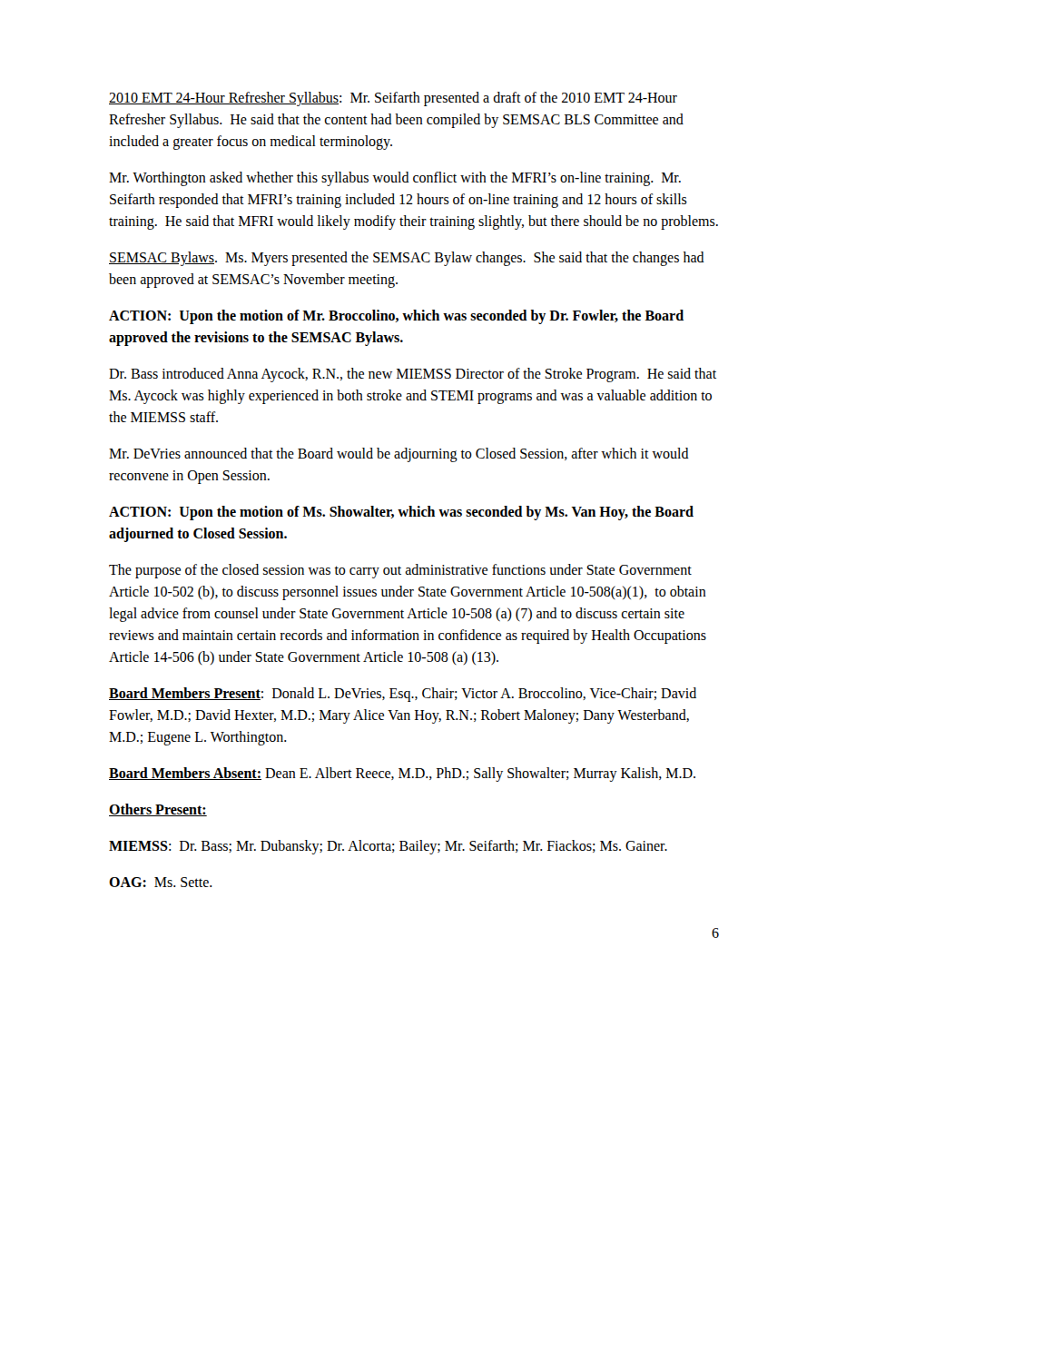2010 EMT 24-Hour Refresher Syllabus: Mr. Seifarth presented a draft of the 2010 EMT 24-Hour Refresher Syllabus. He said that the content had been compiled by SEMSAC BLS Committee and included a greater focus on medical terminology.
Mr. Worthington asked whether this syllabus would conflict with the MFRI’s on-line training. Mr. Seifarth responded that MFRI’s training included 12 hours of on-line training and 12 hours of skills training. He said that MFRI would likely modify their training slightly, but there should be no problems.
SEMSAC Bylaws. Ms. Myers presented the SEMSAC Bylaw changes. She said that the changes had been approved at SEMSAC’s November meeting.
ACTION: Upon the motion of Mr. Broccolino, which was seconded by Dr. Fowler, the Board approved the revisions to the SEMSAC Bylaws.
Dr. Bass introduced Anna Aycock, R.N., the new MIEMSS Director of the Stroke Program. He said that Ms. Aycock was highly experienced in both stroke and STEMI programs and was a valuable addition to the MIEMSS staff.
Mr. DeVries announced that the Board would be adjourning to Closed Session, after which it would reconvene in Open Session.
ACTION: Upon the motion of Ms. Showalter, which was seconded by Ms. Van Hoy, the Board adjourned to Closed Session.
The purpose of the closed session was to carry out administrative functions under State Government Article 10-502 (b), to discuss personnel issues under State Government Article 10-508(a)(1), to obtain legal advice from counsel under State Government Article 10-508 (a) (7) and to discuss certain site reviews and maintain certain records and information in confidence as required by Health Occupations Article 14-506 (b) under State Government Article 10-508 (a) (13).
Board Members Present: Donald L. DeVries, Esq., Chair; Victor A. Broccolino, Vice-Chair; David Fowler, M.D.; David Hexter, M.D.; Mary Alice Van Hoy, R.N.; Robert Maloney; Dany Westerband, M.D.; Eugene L. Worthington.
Board Members Absent: Dean E. Albert Reece, M.D., PhD.; Sally Showalter; Murray Kalish, M.D.
Others Present:
MIEMSS: Dr. Bass; Mr. Dubansky; Dr. Alcorta; Bailey; Mr. Seifarth; Mr. Fiackos; Ms. Gainer.
OAG: Ms. Sette.
6